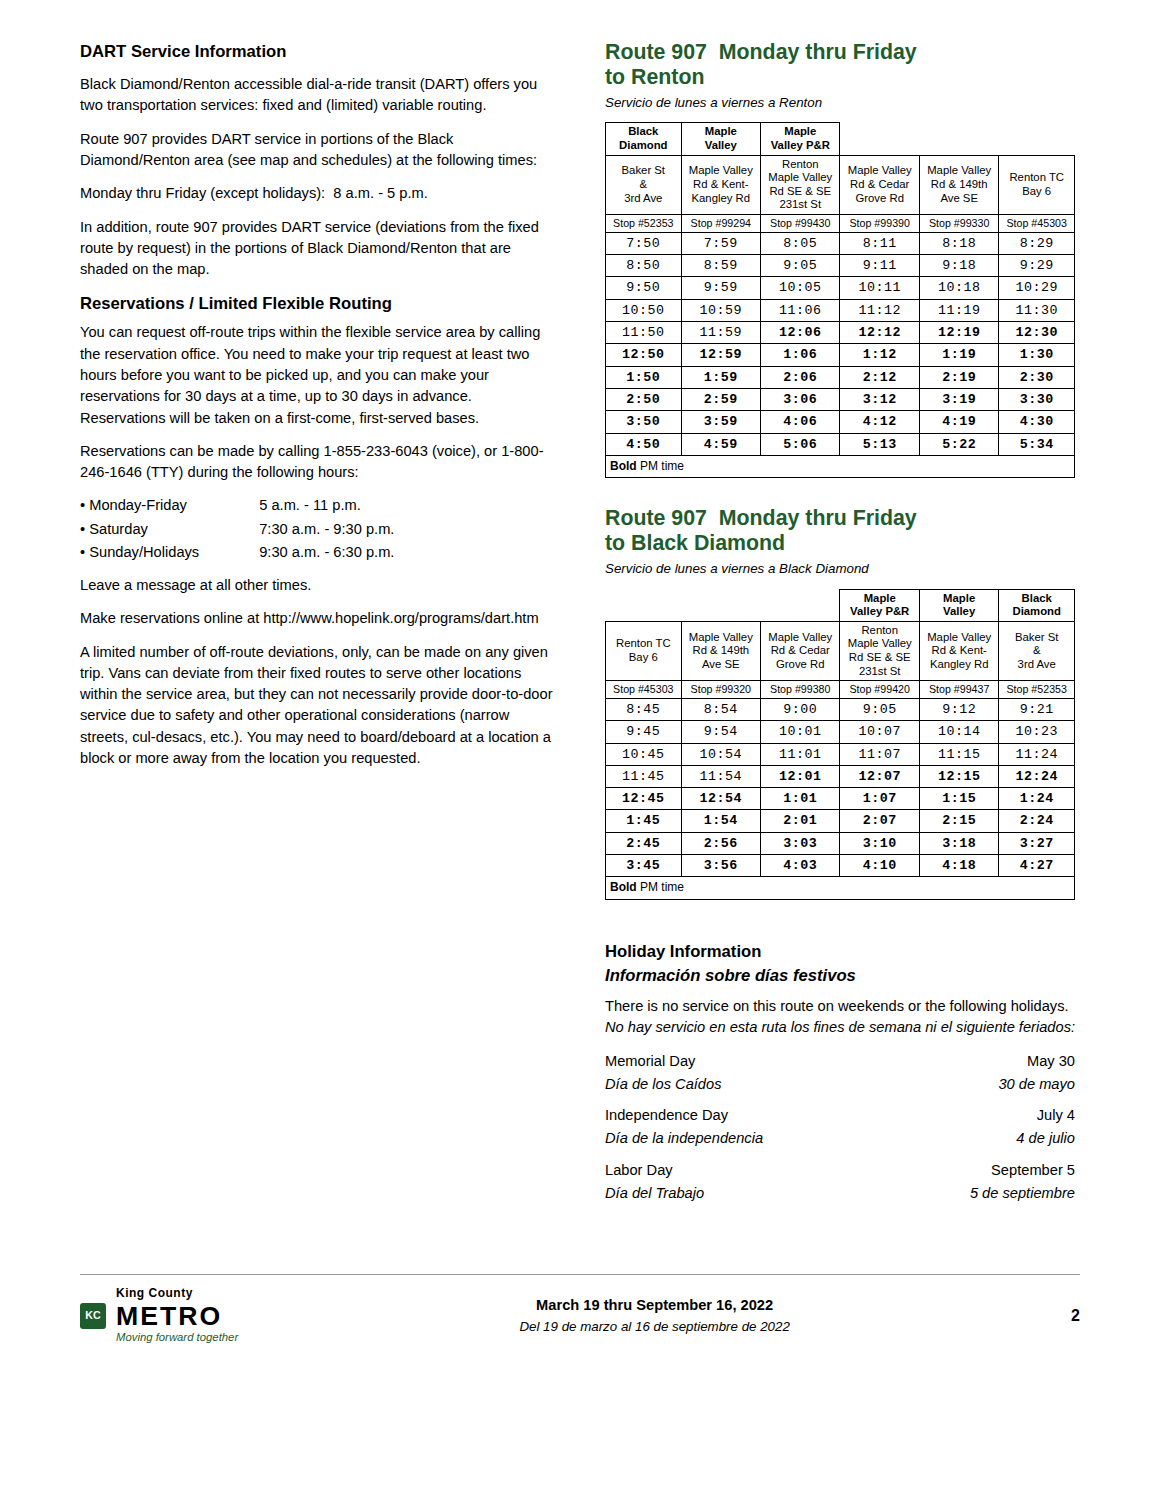DART Service Information
Black Diamond/Renton accessible dial-a-ride transit (DART) offers you two transportation services: fixed and (limited) variable routing.
Route 907 provides DART service in portions of the Black Diamond/Renton area (see map and schedules) at the following times:
Monday thru Friday (except holidays): 8 a.m. - 5 p.m.
In addition, route 907 provides DART service (deviations from the fixed route by request) in the portions of Black Diamond/Renton that are shaded on the map.
Reservations / Limited Flexible Routing
You can request off-route trips within the flexible service area by calling the reservation office. You need to make your trip request at least two hours before you want to be picked up, and you can make your reservations for 30 days at a time, up to 30 days in advance. Reservations will be taken on a first-come, first-served bases.
Reservations can be made by calling 1-855-233-6043 (voice), or 1-800-246-1646 (TTY) during the following hours:
Monday-Friday5 a.m. - 11 p.m.
Saturday7:30 a.m. - 9:30 p.m.
Sunday/Holidays9:30 a.m. - 6:30 p.m.
Leave a message at all other times.
Make reservations online at http://www.hopelink.org/programs/dart.htm
A limited number of off-route deviations, only, can be made on any given trip. Vans can deviate from their fixed routes to serve other locations within the service area, but they can not necessarily provide door-to-door service due to safety and other operational considerations (narrow streets, cul-desacs, etc.). You may need to board/deboard at a location a block or more away from the location you requested.
Route 907 Monday thru Friday
to Renton
Servicio de lunes a viernes a Renton
| Black Diamond | Maple Valley | Maple Valley P&R | | | |
| --- | --- | --- | --- | --- | --- |
| Baker St & 3rd Ave | Maple Valley Rd & Kent- Kangley Rd | Renton Maple Valley Rd SE & SE 231st St | Maple Valley Rd & Cedar Grove Rd | Maple Valley Rd & 149th Ave SE | Renton TC Bay 6 |
| Stop #52353 | Stop #99294 | Stop #99430 | Stop #99390 | Stop #99330 | Stop #45303 |
| 7:50 | 7:59 | 8:05 | 8:11 | 8:18 | 8:29 |
| 8:50 | 8:59 | 9:05 | 9:11 | 9:18 | 9:29 |
| 9:50 | 9:59 | 10:05 | 10:11 | 10:18 | 10:29 |
| 10:50 | 10:59 | 11:06 | 11:12 | 11:19 | 11:30 |
| 11:50 | 11:59 | 12:06 | 12:12 | 12:19 | 12:30 |
| 12:50 | 12:59 | 1:06 | 1:12 | 1:19 | 1:30 |
| 1:50 | 1:59 | 2:06 | 2:12 | 2:19 | 2:30 |
| 2:50 | 2:59 | 3:06 | 3:12 | 3:19 | 3:30 |
| 3:50 | 3:59 | 4:06 | 4:12 | 4:19 | 4:30 |
| 4:50 | 4:59 | 5:06 | 5:13 | 5:22 | 5:34 |
| Bold PM time |
Route 907 Monday thru Friday
to Black Diamond
Servicio de lunes a viernes a Black Diamond
| | | | Maple Valley P&R | Maple Valley | Black Diamond |
| --- | --- | --- | --- | --- | --- |
| Renton TC Bay 6 | Maple Valley Rd & 149th Ave SE | Maple Valley Rd & Cedar Grove Rd | Renton Maple Valley Rd SE & SE 231st St | Maple Valley Rd & Kent- Kangley Rd | Baker St & 3rd Ave |
| Stop #45303 | Stop #99320 | Stop #99380 | Stop #99420 | Stop #99437 | Stop #52353 |
| 8:45 | 8:54 | 9:00 | 9:05 | 9:12 | 9:21 |
| 9:45 | 9:54 | 10:01 | 10:07 | 10:14 | 10:23 |
| 10:45 | 10:54 | 11:01 | 11:07 | 11:15 | 11:24 |
| 11:45 | 11:54 | 12:01 | 12:07 | 12:15 | 12:24 |
| 12:45 | 12:54 | 1:01 | 1:07 | 1:15 | 1:24 |
| 1:45 | 1:54 | 2:01 | 2:07 | 2:15 | 2:24 |
| 2:45 | 2:56 | 3:03 | 3:10 | 3:18 | 3:27 |
| 3:45 | 3:56 | 4:03 | 4:10 | 4:18 | 4:27 |
| Bold PM time |
Holiday Information
Información sobre días festivos
There is no service on this route on weekends or the following holidays. No hay servicio en esta ruta los fines de semana ni el siguiente feriados:
| Memorial Day | May 30 |
| Día de los Caídos | 30 de mayo |
| Independence Day | July 4 |
| Día de la independencia | 4 de julio |
| Labor Day | September 5 |
| Día del Trabajo | 5 de septiembre |
KC
King County
METRO
Moving forward together
March 19 thru September 16, 2022
Del 19 de marzo al 16 de septiembre de 2022
2